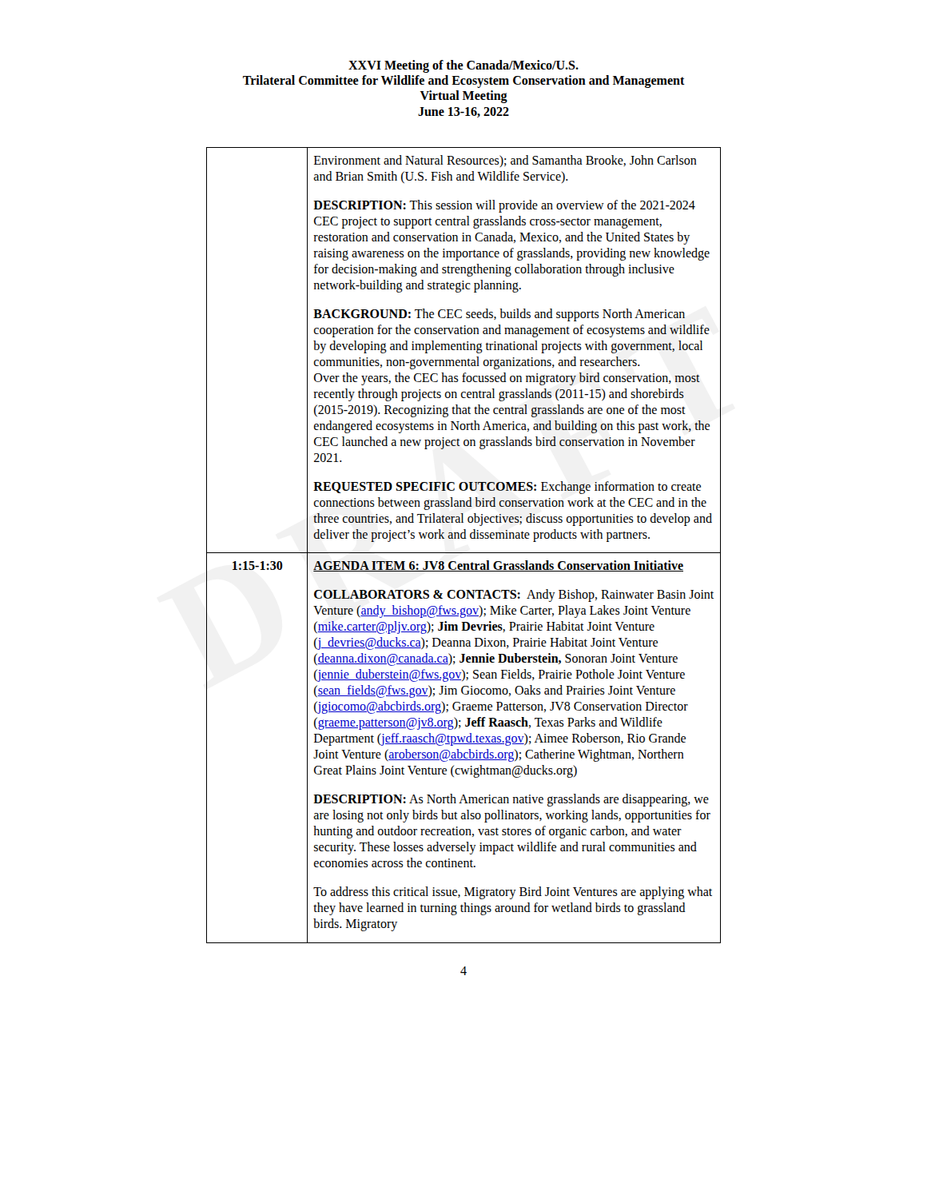DRAFT
XXVI Meeting of the Canada/Mexico/U.S.
Trilateral Committee for Wildlife and Ecosystem Conservation and Management
Virtual Meeting
June 13-16, 2022
| | Environment and Natural Resources); and Samantha Brooke, John Carlson and Brian Smith (U.S. Fish and Wildlife Service). DESCRIPTION: This session will provide an overview of the 2021-2024 CEC project to support central grasslands cross-sector management, restoration and conservation in Canada, Mexico, and the United States by raising awareness on the importance of grasslands, providing new knowledge for decision-making and strengthening collaboration through inclusive network-building and strategic planning. BACKGROUND: The CEC seeds, builds and supports North American cooperation for the conservation and management of ecosystems and wildlife by developing and implementing trinational projects with government, local communities, non-governmental organizations, and researchers. Over the years, the CEC has focussed on migratory bird conservation, most recently through projects on central grasslands (2011-15) and shorebirds (2015-2019). Recognizing that the central grasslands are one of the most endangered ecosystems in North America, and building on this past work, the CEC launched a new project on grasslands bird conservation in November 2021. REQUESTED SPECIFIC OUTCOMES: Exchange information to create connections between grassland bird conservation work at the CEC and in the three countries, and Trilateral objectives; discuss opportunities to develop and deliver the project’s work and disseminate products with partners. |
| 1:15-1:30 | AGENDA ITEM 6: JV8 Central Grasslands Conservation Initiative COLLABORATORS & CONTACTS: Andy Bishop, Rainwater Basin Joint Venture ( andy_bishop@fws.gov ); Mike Carter, Playa Lakes Joint Venture ( mike.carter@pljv.org ); Jim Devries , Prairie Habitat Joint Venture ( j_devries@ducks.ca ); Deanna Dixon, Prairie Habitat Joint Venture ( deanna.dixon@canada.ca ); Jennie Duberstein, Sonoran Joint Venture ( jennie_duberstein@fws.gov ); Sean Fields, Prairie Pothole Joint Venture ( sean_fields@fws.gov ); Jim Giocomo, Oaks and Prairies Joint Venture ( jgiocomo@abcbirds.org ); Graeme Patterson, JV8 Conservation Director ( graeme.patterson@jv8.org ); Jeff Raasch , Texas Parks and Wildlife Department ( jeff.raasch@tpwd.texas.gov ); Aimee Roberson, Rio Grande Joint Venture ( aroberson@abcbirds.org ); Catherine Wightman, Northern Great Plains Joint Venture (cwightman@ducks.org) DESCRIPTION: As North American native grasslands are disappearing, we are losing not only birds but also pollinators, working lands, opportunities for hunting and outdoor recreation, vast stores of organic carbon, and water security. These losses adversely impact wildlife and rural communities and economies across the continent. To address this critical issue, Migratory Bird Joint Ventures are applying what they have learned in turning things around for wetland birds to grassland birds. Migratory |
4